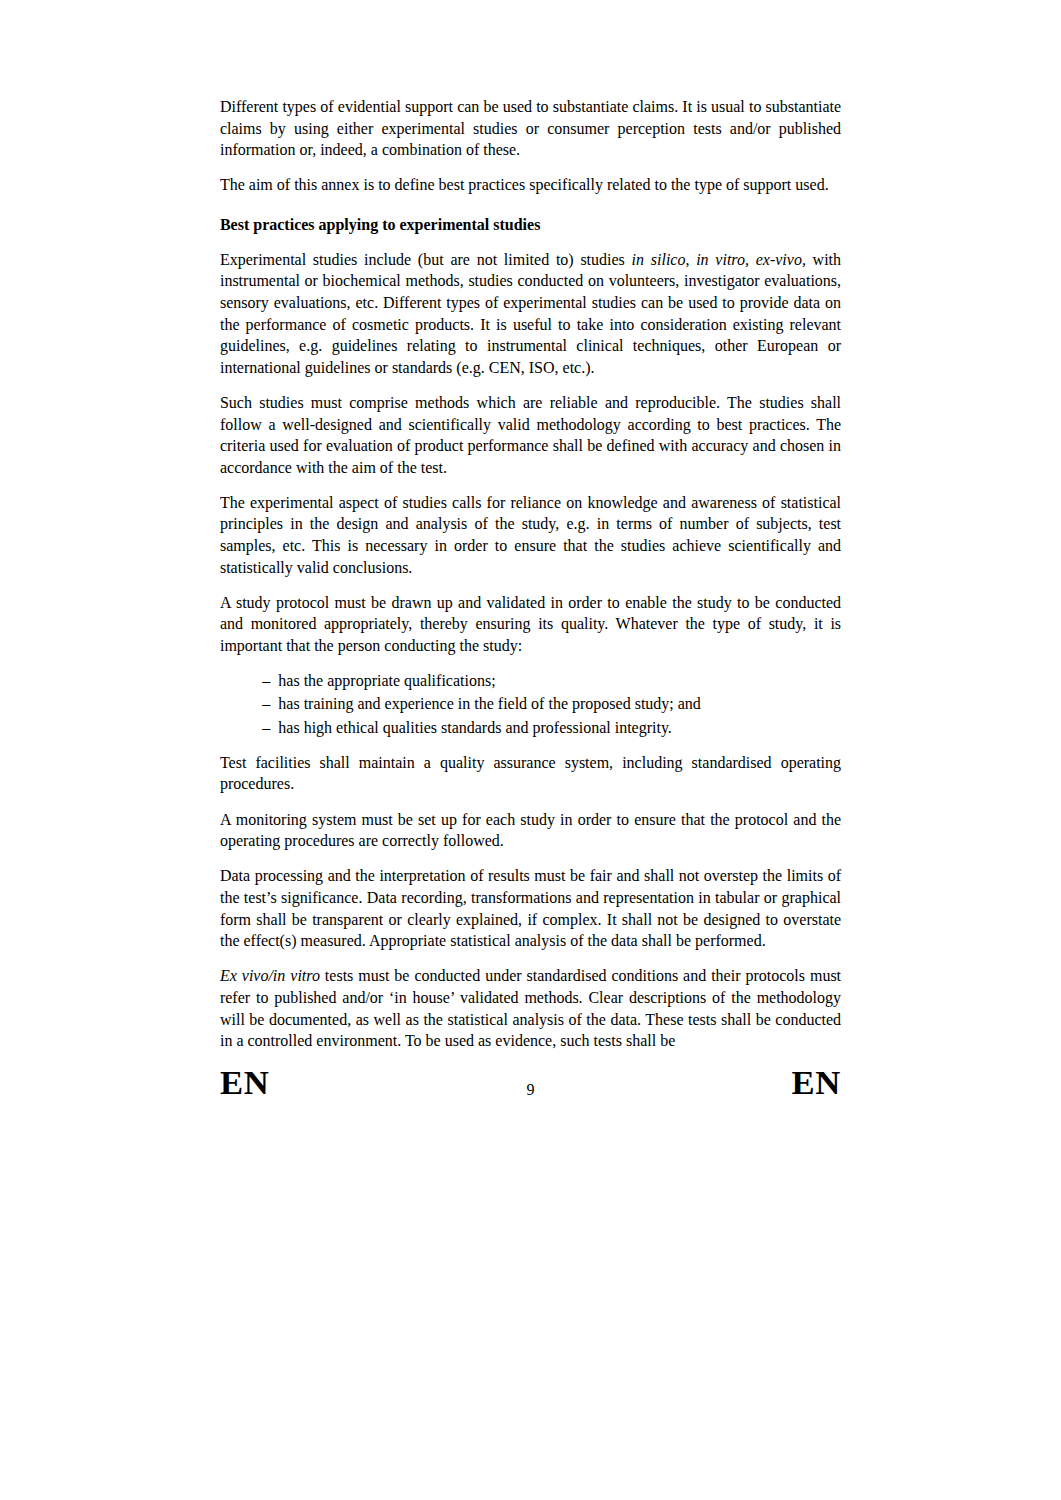Different types of evidential support can be used to substantiate claims. It is usual to substantiate claims by using either experimental studies or consumer perception tests and/or published information or, indeed, a combination of these.
The aim of this annex is to define best practices specifically related to the type of support used.
Best practices applying to experimental studies
Experimental studies include (but are not limited to) studies in silico, in vitro, ex-vivo, with instrumental or biochemical methods, studies conducted on volunteers, investigator evaluations, sensory evaluations, etc. Different types of experimental studies can be used to provide data on the performance of cosmetic products. It is useful to take into consideration existing relevant guidelines, e.g. guidelines relating to instrumental clinical techniques, other European or international guidelines or standards (e.g. CEN, ISO, etc.).
Such studies must comprise methods which are reliable and reproducible. The studies shall follow a well-designed and scientifically valid methodology according to best practices. The criteria used for evaluation of product performance shall be defined with accuracy and chosen in accordance with the aim of the test.
The experimental aspect of studies calls for reliance on knowledge and awareness of statistical principles in the design and analysis of the study, e.g. in terms of number of subjects, test samples, etc. This is necessary in order to ensure that the studies achieve scientifically and statistically valid conclusions.
A study protocol must be drawn up and validated in order to enable the study to be conducted and monitored appropriately, thereby ensuring its quality. Whatever the type of study, it is important that the person conducting the study:
has the appropriate qualifications;
has training and experience in the field of the proposed study; and
has high ethical qualities standards and professional integrity.
Test facilities shall maintain a quality assurance system, including standardised operating procedures.
A monitoring system must be set up for each study in order to ensure that the protocol and the operating procedures are correctly followed.
Data processing and the interpretation of results must be fair and shall not overstep the limits of the test’s significance. Data recording, transformations and representation in tabular or graphical form shall be transparent or clearly explained, if complex. It shall not be designed to overstate the effect(s) measured. Appropriate statistical analysis of the data shall be performed.
Ex vivo/in vitro tests must be conducted under standardised conditions and their protocols must refer to published and/or ‘in house’ validated methods. Clear descriptions of the methodology will be documented, as well as the statistical analysis of the data. These tests shall be conducted in a controlled environment. To be used as evidence, such tests shall be
EN 9 EN